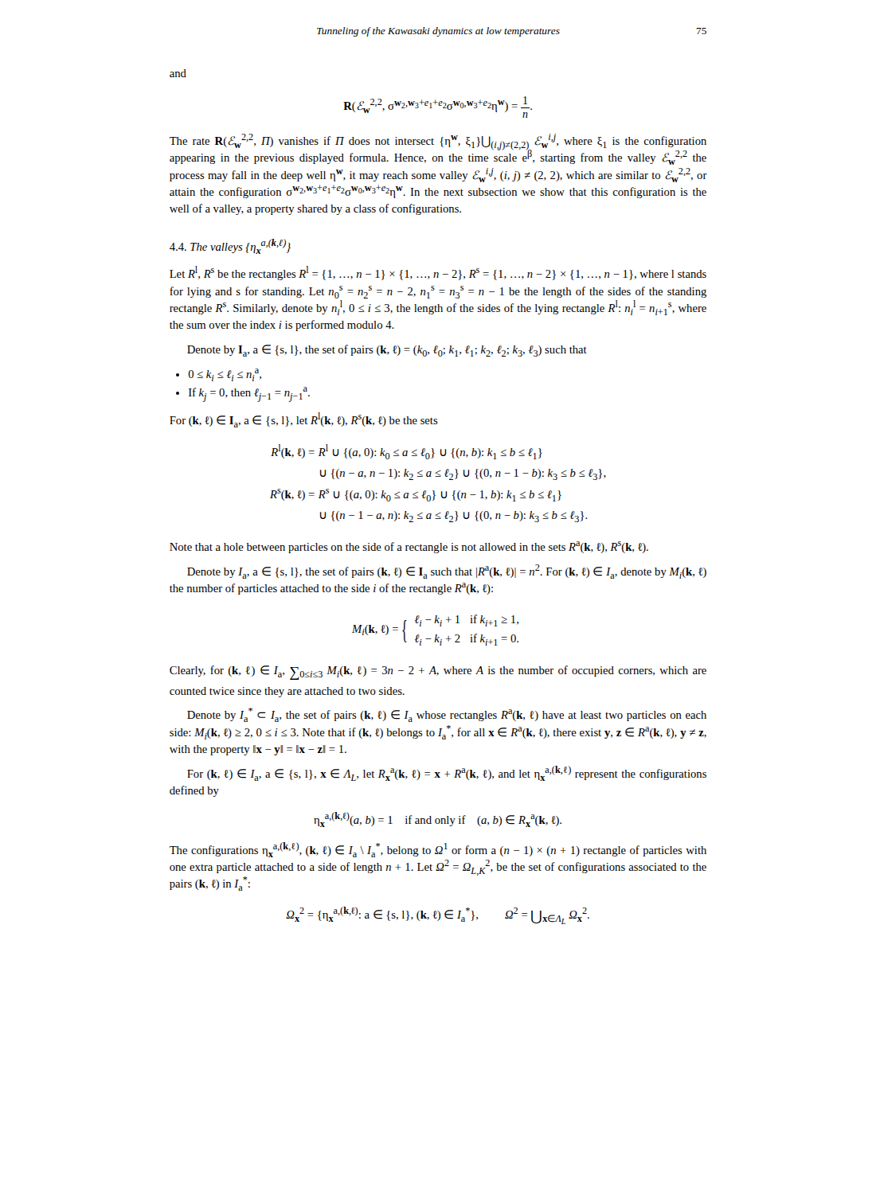Tunneling of the Kawasaki dynamics at low temperatures 75
and
R(ℰw2,2, σw2,w3+e1+e2σw0,w3+e2ηw) = 1 n.
The rate R(ℰw2,2, Π) vanishes if Π does not intersect {ηw, ξ1}⋃(i,j)≠(2,2) ℰwi,j, where ξ1 is the configuration appearing in the previous displayed formula. Hence, on the time scale eβ, starting from the valley ℰw2,2 the process may fall in the deep well ηw, it may reach some valley ℰwi,j, (i, j) ≠ (2, 2), which are similar to ℰw2,2, or attain the configuration σw2,w3+e1+e2σw0,w3+e2ηw. In the next subsection we show that this configuration is the well of a valley, a property shared by a class of configurations.
4.4. The valleys {ηxa,(k,ℓ)}
Let Rl, Rs be the rectangles Rl = {1, …, n − 1} × {1, …, n − 2}, Rs = {1, …, n − 2} × {1, …, n − 1}, where l stands for lying and s for standing. Let n0s = n2s = n − 2, n1s = n3s = n − 1 be the length of the sides of the standing rectangle Rs. Similarly, denote by nil, 0 ≤ i ≤ 3, the length of the sides of the lying rectangle Rl: nil = ni+1s, where the sum over the index i is performed modulo 4.
Denote by Ia, a ∈ {s, l}, the set of pairs (k, ℓ) = (k0, ℓ0; k1, ℓ1; k2, ℓ2; k3, ℓ3) such that
0 ≤ ki ≤ ℓi ≤ nia,
If kj = 0, then ℓj−1 = nj−1a.
For (k, ℓ) ∈ Ia, a ∈ {s, l}, let Rl(k, ℓ), Rs(k, ℓ) be the sets
Rl(k, ℓ) =
Rl ∪ {(a, 0): k0 ≤ a ≤ ℓ0} ∪ {(n, b): k1 ≤ b ≤ ℓ1}
∪ {(n − a, n − 1): k2 ≤ a ≤ ℓ2} ∪ {(0, n − 1 − b): k3 ≤ b ≤ ℓ3},
Rs(k, ℓ) =
Rs ∪ {(a, 0): k0 ≤ a ≤ ℓ0} ∪ {(n − 1, b): k1 ≤ b ≤ ℓ1}
∪ {(n − 1 − a, n): k2 ≤ a ≤ ℓ2} ∪ {(0, n − b): k3 ≤ b ≤ ℓ3}.
Note that a hole between particles on the side of a rectangle is not allowed in the sets Ra(k, ℓ), Rs(k, ℓ).
Denote by Ia, a ∈ {s, l}, the set of pairs (k, ℓ) ∈ Ia such that |Ra(k, ℓ)| = n2. For (k, ℓ) ∈ Ia, denote by Mi(k, ℓ) the number of particles attached to the side i of the rectangle Ra(k, ℓ):
Mi(k, ℓ) =
| ℓ i − k i + 1 | if k i +1 ≥ 1, |
| ℓ i − k i + 2 | if k i +1 = 0. |
Clearly, for (k, ℓ) ∈ Ia, ∑0≤i≤3 Mi(k, ℓ) = 3n − 2 + A, where A is the number of occupied corners, which are counted twice since they are attached to two sides.
Denote by Ia* ⊂ Ia, the set of pairs (k, ℓ) ∈ Ia whose rectangles Ra(k, ℓ) have at least two particles on each side: Mi(k, ℓ) ≥ 2, 0 ≤ i ≤ 3. Note that if (k, ℓ) belongs to Ia*, for all x ∈ Ra(k, ℓ), there exist y, z ∈ Ra(k, ℓ), y ≠ z, with the property ‖x − y‖ = ‖x − z‖ = 1.
For (k, ℓ) ∈ Ia, a ∈ {s, l}, x ∈ ΛL, let Rxa(k, ℓ) = x + Ra(k, ℓ), and let ηxa,(k,ℓ) represent the configurations defined by
ηxa,(k,ℓ)(a, b) = 1 if and only if (a, b) ∈ Rxa(k, ℓ).
The configurations ηxa,(k,ℓ), (k, ℓ) ∈ Ia \ Ia*, belong to Ω1 or form a (n − 1) × (n + 1) rectangle of particles with one extra particle attached to a side of length n + 1. Let Ω2 = ΩL,K2, be the set of configurations associated to the pairs (k, ℓ) in Ia*:
Ωx2 = {ηxa,(k,ℓ): a ∈ {s, l}, (k, ℓ) ∈ Ia*}, Ω2 = ⋃x∈ΛL Ωx2.